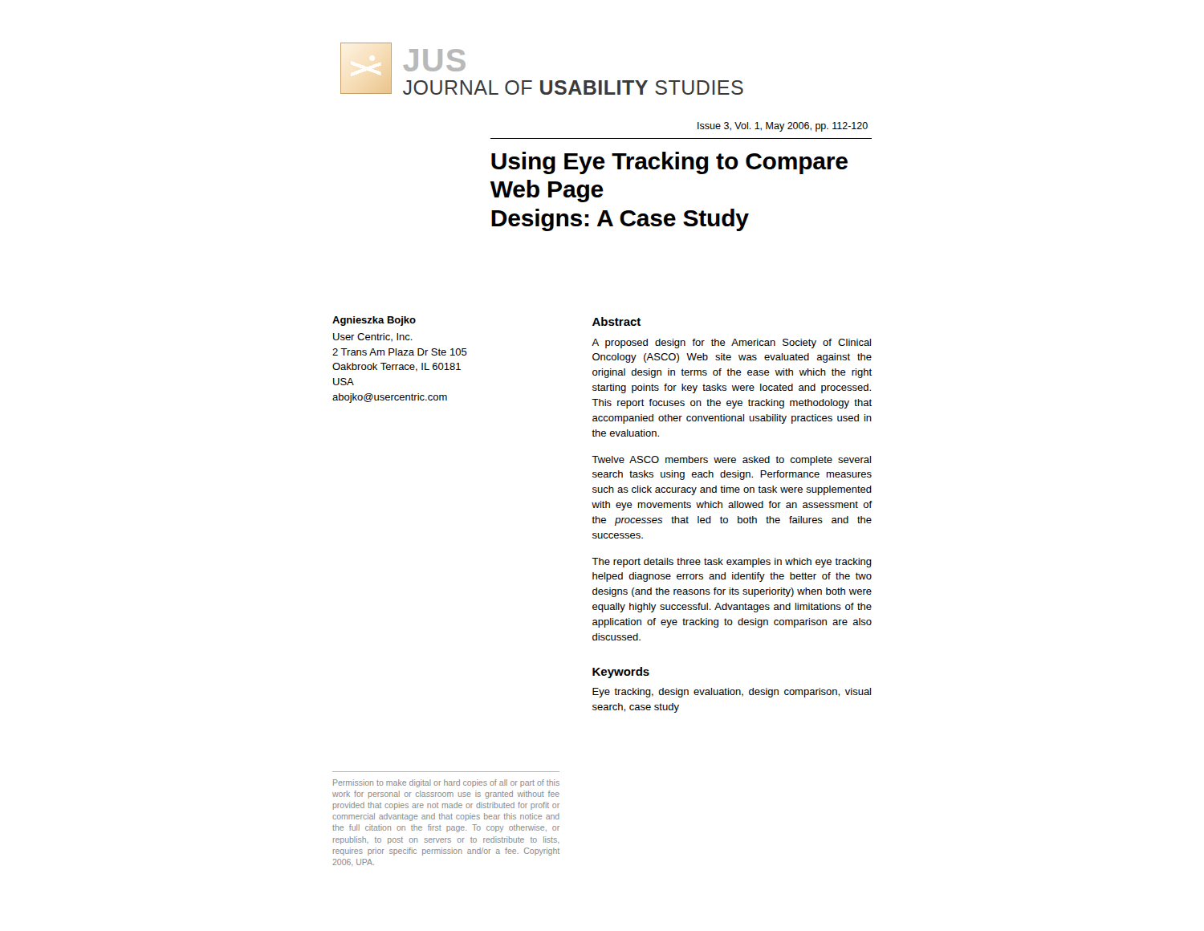JUS
JOURNAL OF USABILITY STUDIES
Issue 3, Vol. 1, May 2006, pp. 112-120
Using Eye Tracking to Compare Web Page
Designs: A Case Study
Agnieszka Bojko
User Centric, Inc.
2 Trans Am Plaza Dr Ste 105
Oakbrook Terrace, IL 60181
USA
abojko@usercentric.com
Permission to make digital or hard copies of all or part of this work for personal or classroom use is granted without fee provided that copies are not made or distributed for profit or commercial advantage and that copies bear this notice and the full citation on the first page. To copy otherwise, or republish, to post on servers or to redistribute to lists, requires prior specific permission and/or a fee. Copyright 2006, UPA.
Abstract
A proposed design for the American Society of Clinical Oncology (ASCO) Web site was evaluated against the original design in terms of the ease with which the right starting points for key tasks were located and processed. This report focuses on the eye tracking methodology that accompanied other conventional usability practices used in the evaluation.
Twelve ASCO members were asked to complete several search tasks using each design. Performance measures such as click accuracy and time on task were supplemented with eye movements which allowed for an assessment of the processes that led to both the failures and the successes.
The report details three task examples in which eye tracking helped diagnose errors and identify the better of the two designs (and the reasons for its superiority) when both were equally highly successful. Advantages and limitations of the application of eye tracking to design comparison are also discussed.
Keywords
Eye tracking, design evaluation, design comparison, visual search, case study